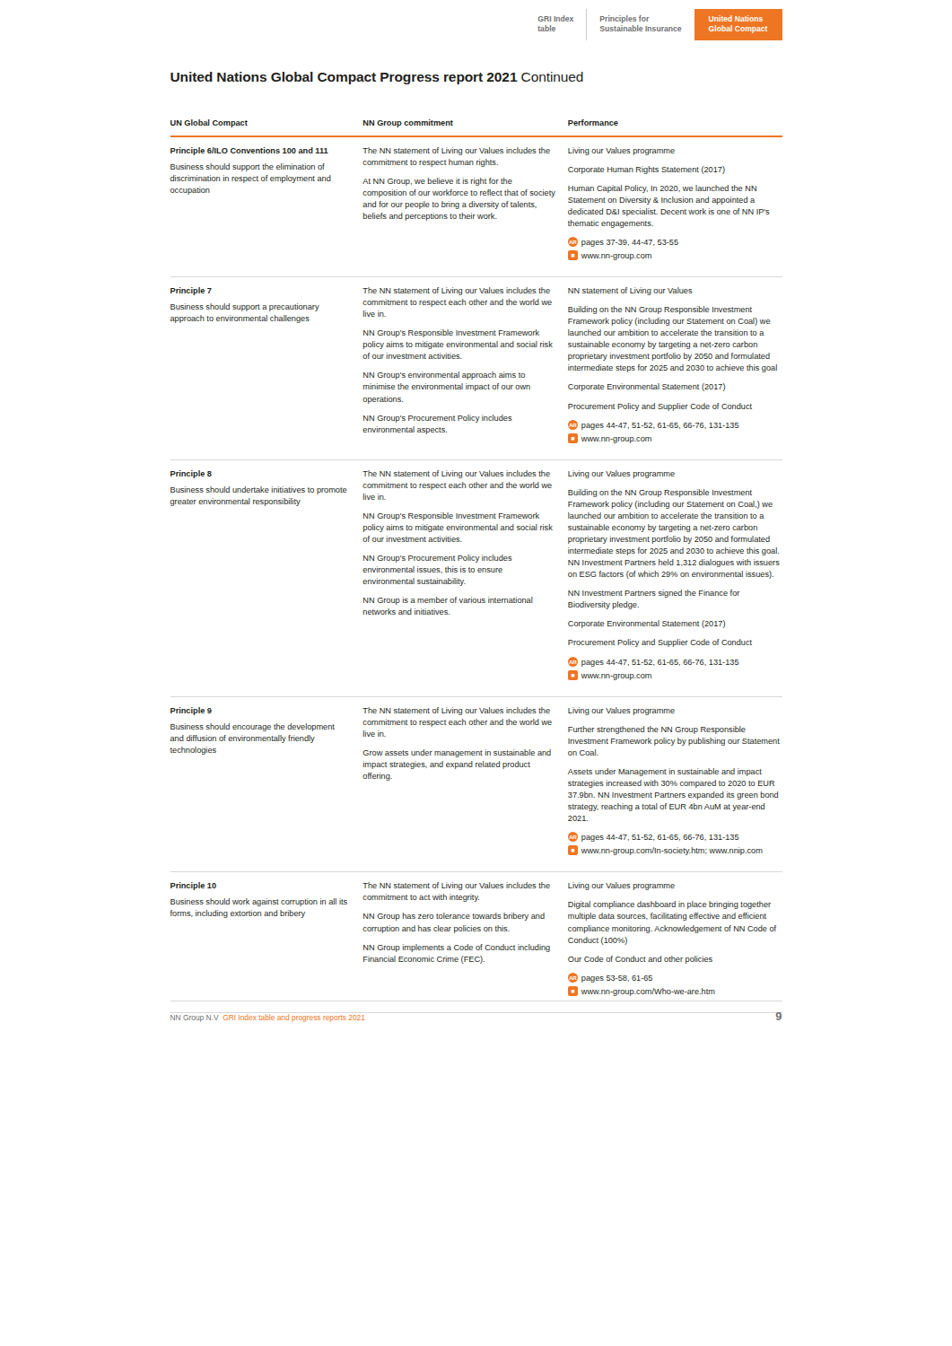GRI Index
table
Principles for
Sustainable Insurance
United Nations
Global Compact
United Nations Global Compact Progress report 2021 Continued
| UN Global Compact | NN Group commitment | Performance |
| --- | --- | --- |
| Principle 6/ILO Conventions 100 and 111 Business should support the elimination of discrimination in respect of employment and occupation | The NN statement of Living our Values includes the commitment to respect human rights. At NN Group, we believe it is right for the composition of our workforce to reflect that of society and for our people to bring a diversity of talents, beliefs and perceptions to their work. | Living our Values programme Corporate Human Rights Statement (2017) Human Capital Policy, In 2020, we launched the NN Statement on Diversity & Inclusion and appointed a dedicated D&I specialist. Decent work is one of NN IP's thematic engagements. AR pages 37-39, 44-47, 53-55 ■ www.nn-group.com |
| Principle 7 Business should support a precautionary approach to environmental challenges | The NN statement of Living our Values includes the commitment to respect each other and the world we live in. NN Group's Responsible Investment Framework policy aims to mitigate environmental and social risk of our investment activities. NN Group's environmental approach aims to minimise the environmental impact of our own operations. NN Group's Procurement Policy includes environmental aspects. | NN statement of Living our Values Building on the NN Group Responsible Investment Framework policy (including our Statement on Coal) we launched our ambition to accelerate the transition to a sustainable economy by targeting a net-zero carbon proprietary investment portfolio by 2050 and formulated intermediate steps for 2025 and 2030 to achieve this goal Corporate Environmental Statement (2017) Procurement Policy and Supplier Code of Conduct AR pages 44-47, 51-52, 61-65, 66-76, 131-135 ■ www.nn-group.com |
| Principle 8 Business should undertake initiatives to promote greater environmental responsibility | The NN statement of Living our Values includes the commitment to respect each other and the world we live in. NN Group's Responsible Investment Framework policy aims to mitigate environmental and social risk of our investment activities. NN Group's Procurement Policy includes environmental issues, this is to ensure environmental sustainability. NN Group is a member of various international networks and initiatives. | Living our Values programme Building on the NN Group Responsible Investment Framework policy (including our Statement on Coal,) we launched our ambition to accelerate the transition to a sustainable economy by targeting a net-zero carbon proprietary investment portfolio by 2050 and formulated intermediate steps for 2025 and 2030 to achieve this goal. NN Investment Partners held 1,312 dialogues with issuers on ESG factors (of which 29% on environmental issues). NN Investment Partners signed the Finance for Biodiversity pledge. Corporate Environmental Statement (2017) Procurement Policy and Supplier Code of Conduct AR pages 44-47, 51-52, 61-65, 66-76, 131-135 ■ www.nn-group.com |
| Principle 9 Business should encourage the development and diffusion of environmentally friendly technologies | The NN statement of Living our Values includes the commitment to respect each other and the world we live in. Grow assets under management in sustainable and impact strategies, and expand related product offering. | Living our Values programme Further strengthened the NN Group Responsible Investment Framework policy by publishing our Statement on Coal. Assets under Management in sustainable and impact strategies increased with 30% compared to 2020 to EUR 37.9bn. NN Investment Partners expanded its green bond strategy, reaching a total of EUR 4bn AuM at year-end 2021. AR pages 44-47, 51-52, 61-65, 66-76, 131-135 ■ www.nn-group.com/In-society.htm; www.nnip.com |
| Principle 10 Business should work against corruption in all its forms, including extortion and bribery | The NN statement of Living our Values includes the commitment to act with integrity. NN Group has zero tolerance towards bribery and corruption and has clear policies on this. NN Group implements a Code of Conduct including Financial Economic Crime (FEC). | Living our Values programme Digital compliance dashboard in place bringing together multiple data sources, facilitating effective and efficient compliance monitoring. Acknowledgement of NN Code of Conduct (100%) Our Code of Conduct and other policies AR pages 53-58, 61-65 ■ www.nn-group.com/Who-we-are.htm |
NN Group N.V GRI Index table and progress reports 2021
9